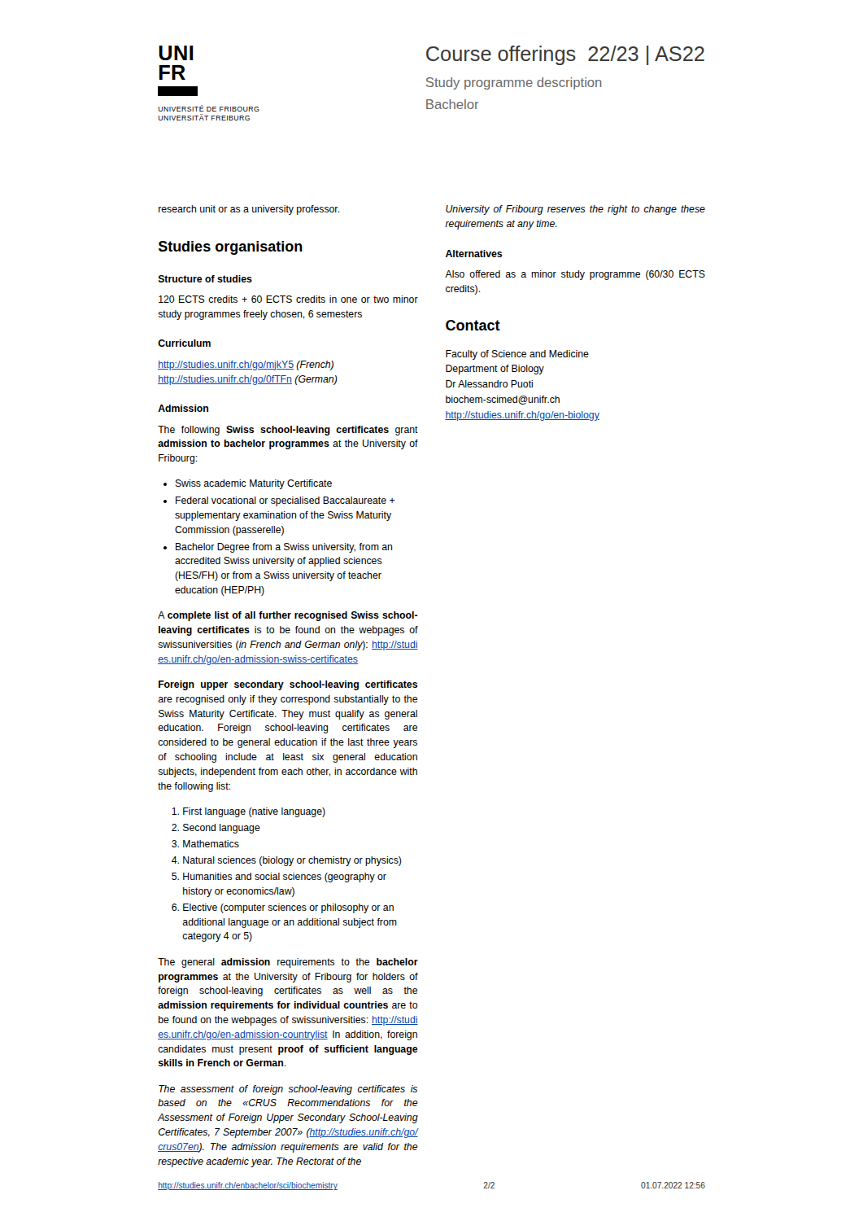UNI
FR
UNIVERSITÉ DE FRIBOURG
UNIVERSITÄT FREIBURG
Course offerings 22/23 | AS22
Study programme description
Bachelor
research unit or as a university professor.
Studies organisation
Structure of studies
120 ECTS credits + 60 ECTS credits in one or two minor study programmes freely chosen, 6 semesters
Curriculum
http://studies.unifr.ch/go/mjkY5 (French)
http://studies.unifr.ch/go/0fTFn (German)
Admission
The following Swiss school-leaving certificates grant admission to bachelor programmes at the University of Fribourg:
Swiss academic Maturity Certificate
Federal vocational or specialised Baccalaureate + supplementary examination of the Swiss Maturity Commission (passerelle)
Bachelor Degree from a Swiss university, from an accredited Swiss university of applied sciences (HES/FH) or from a Swiss university of teacher education (HEP/PH)
A complete list of all further recognised Swiss school-leaving certificates is to be found on the webpages of swissuniversities (in French and German only): http://studies.unifr.ch/go/en-admission-swiss-certificates
Foreign upper secondary school-leaving certificates are recognised only if they correspond substantially to the Swiss Maturity Certificate. They must qualify as general education. Foreign school-leaving certificates are considered to be general education if the last three years of schooling include at least six general education subjects, independent from each other, in accordance with the following list:
First language (native language)
Second language
Mathematics
Natural sciences (biology or chemistry or physics)
Humanities and social sciences (geography or history or economics/law)
Elective (computer sciences or philosophy or an additional language or an additional subject from category 4 or 5)
The general admission requirements to the bachelor programmes at the University of Fribourg for holders of foreign school-leaving certificates as well as the admission requirements for individual countries are to be found on the webpages of swissuniversities: http://studies.unifr.ch/go/en-admission-countrylist In addition, foreign candidates must present proof of sufficient language skills in French or German.
The assessment of foreign school-leaving certificates is based on the «CRUS Recommendations for the Assessment of Foreign Upper Secondary School-Leaving Certificates, 7 September 2007» (http://studies.unifr.ch/go/crus07en). The admission requirements are valid for the respective academic year. The Rectorat of the
University of Fribourg reserves the right to change these requirements at any time.
Alternatives
Also offered as a minor study programme (60/30 ECTS credits).
Contact
Faculty of Science and Medicine
Department of Biology
Dr Alessandro Puoti
biochem-scimed@unifr.ch
http://studies.unifr.ch/go/en-biology
http://studies.unifr.ch/enbachelor/sci/biochemistry
2/2
01.07.2022 12:56